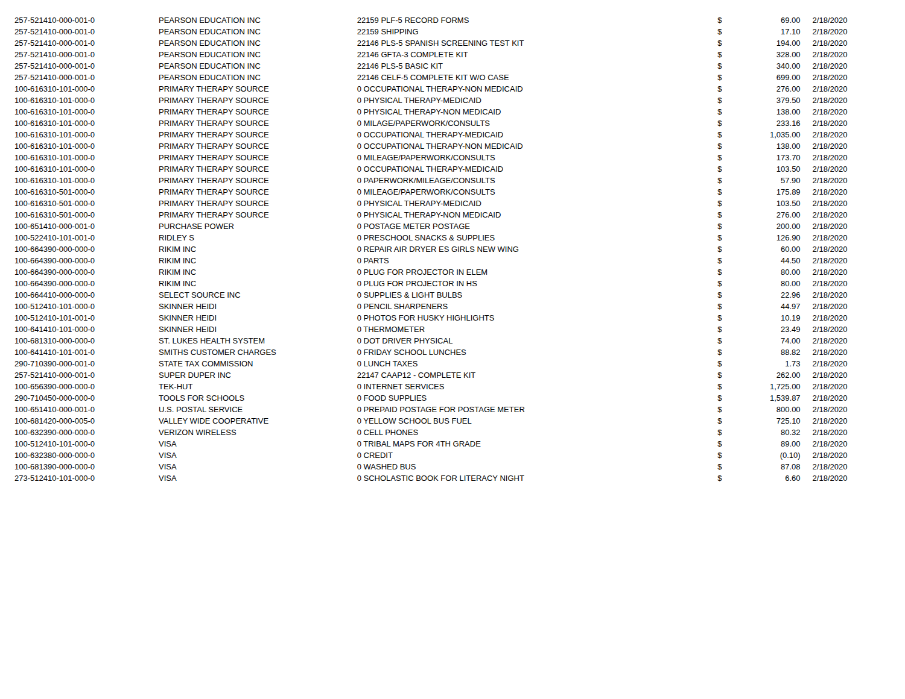| 257-521410-000-001-0 | PEARSON EDUCATION INC | 22159 PLF-5 RECORD FORMS | $ | 69.00 | 2/18/2020 |
| 257-521410-000-001-0 | PEARSON EDUCATION INC | 22159 SHIPPING | $ | 17.10 | 2/18/2020 |
| 257-521410-000-001-0 | PEARSON EDUCATION INC | 22146 PLS-5 SPANISH SCREENING TEST KIT | $ | 194.00 | 2/18/2020 |
| 257-521410-000-001-0 | PEARSON EDUCATION INC | 22146 GFTA-3 COMPLETE KIT | $ | 328.00 | 2/18/2020 |
| 257-521410-000-001-0 | PEARSON EDUCATION INC | 22146 PLS-5 BASIC KIT | $ | 340.00 | 2/18/2020 |
| 257-521410-000-001-0 | PEARSON EDUCATION INC | 22146 CELF-5 COMPLETE KIT W/O CASE | $ | 699.00 | 2/18/2020 |
| 100-616310-101-000-0 | PRIMARY THERAPY SOURCE | 0 OCCUPATIONAL THERAPY-NON MEDICAID | $ | 276.00 | 2/18/2020 |
| 100-616310-101-000-0 | PRIMARY THERAPY SOURCE | 0 PHYSICAL THERAPY-MEDICAID | $ | 379.50 | 2/18/2020 |
| 100-616310-101-000-0 | PRIMARY THERAPY SOURCE | 0 PHYSICAL THERAPY-NON MEDICAID | $ | 138.00 | 2/18/2020 |
| 100-616310-101-000-0 | PRIMARY THERAPY SOURCE | 0 MILAGE/PAPERWORK/CONSULTS | $ | 233.16 | 2/18/2020 |
| 100-616310-101-000-0 | PRIMARY THERAPY SOURCE | 0 OCCUPATIONAL THERAPY-MEDICAID | $ | 1,035.00 | 2/18/2020 |
| 100-616310-101-000-0 | PRIMARY THERAPY SOURCE | 0 OCCUPATIONAL THERAPY-NON MEDICAID | $ | 138.00 | 2/18/2020 |
| 100-616310-101-000-0 | PRIMARY THERAPY SOURCE | 0 MILEAGE/PAPERWORK/CONSULTS | $ | 173.70 | 2/18/2020 |
| 100-616310-101-000-0 | PRIMARY THERAPY SOURCE | 0 OCCUPATIONAL THERAPY-MEDICAID | $ | 103.50 | 2/18/2020 |
| 100-616310-101-000-0 | PRIMARY THERAPY SOURCE | 0 PAPERWORK/MILEAGE/CONSULTS | $ | 57.90 | 2/18/2020 |
| 100-616310-501-000-0 | PRIMARY THERAPY SOURCE | 0 MILEAGE/PAPERWORK/CONSULTS | $ | 175.89 | 2/18/2020 |
| 100-616310-501-000-0 | PRIMARY THERAPY SOURCE | 0 PHYSICAL THERAPY-MEDICAID | $ | 103.50 | 2/18/2020 |
| 100-616310-501-000-0 | PRIMARY THERAPY SOURCE | 0 PHYSICAL THERAPY-NON MEDICAID | $ | 276.00 | 2/18/2020 |
| 100-651410-000-001-0 | PURCHASE POWER | 0 POSTAGE METER POSTAGE | $ | 200.00 | 2/18/2020 |
| 100-522410-101-001-0 | RIDLEY S | 0 PRESCHOOL SNACKS & SUPPLIES | $ | 126.90 | 2/18/2020 |
| 100-664390-000-000-0 | RIKIM INC | 0 REPAIR AIR DRYER ES GIRLS NEW WING | $ | 60.00 | 2/18/2020 |
| 100-664390-000-000-0 | RIKIM INC | 0 PARTS | $ | 44.50 | 2/18/2020 |
| 100-664390-000-000-0 | RIKIM INC | 0 PLUG FOR PROJECTOR IN ELEM | $ | 80.00 | 2/18/2020 |
| 100-664390-000-000-0 | RIKIM INC | 0 PLUG FOR PROJECTOR IN HS | $ | 80.00 | 2/18/2020 |
| 100-664410-000-000-0 | SELECT SOURCE INC | 0 SUPPLIES & LIGHT BULBS | $ | 22.96 | 2/18/2020 |
| 100-512410-101-000-0 | SKINNER HEIDI | 0 PENCIL SHARPENERS | $ | 44.97 | 2/18/2020 |
| 100-512410-101-001-0 | SKINNER HEIDI | 0 PHOTOS FOR HUSKY HIGHLIGHTS | $ | 10.19 | 2/18/2020 |
| 100-641410-101-000-0 | SKINNER HEIDI | 0 THERMOMETER | $ | 23.49 | 2/18/2020 |
| 100-681310-000-000-0 | ST. LUKES HEALTH SYSTEM | 0 DOT DRIVER PHYSICAL | $ | 74.00 | 2/18/2020 |
| 100-641410-101-001-0 | SMITHS CUSTOMER CHARGES | 0 FRIDAY SCHOOL LUNCHES | $ | 88.82 | 2/18/2020 |
| 290-710390-000-001-0 | STATE TAX COMMISSION | 0 LUNCH TAXES | $ | 1.73 | 2/18/2020 |
| 257-521410-000-001-0 | SUPER DUPER INC | 22147 CAAP12 - COMPLETE KIT | $ | 262.00 | 2/18/2020 |
| 100-656390-000-000-0 | TEK-HUT | 0 INTERNET SERVICES | $ | 1,725.00 | 2/18/2020 |
| 290-710450-000-000-0 | TOOLS FOR SCHOOLS | 0 FOOD SUPPLIES | $ | 1,539.87 | 2/18/2020 |
| 100-651410-000-001-0 | U.S. POSTAL SERVICE | 0 PREPAID POSTAGE FOR POSTAGE METER | $ | 800.00 | 2/18/2020 |
| 100-681420-000-005-0 | VALLEY WIDE COOPERATIVE | 0 YELLOW SCHOOL BUS FUEL | $ | 725.10 | 2/18/2020 |
| 100-632390-000-000-0 | VERIZON WIRELESS | 0 CELL PHONES | $ | 80.32 | 2/18/2020 |
| 100-512410-101-000-0 | VISA | 0 TRIBAL MAPS FOR 4TH GRADE | $ | 89.00 | 2/18/2020 |
| 100-632380-000-000-0 | VISA | 0 CREDIT | $ | (0.10) | 2/18/2020 |
| 100-681390-000-000-0 | VISA | 0 WASHED BUS | $ | 87.08 | 2/18/2020 |
| 273-512410-101-000-0 | VISA | 0 SCHOLASTIC BOOK FOR LITERACY NIGHT | $ | 6.60 | 2/18/2020 |